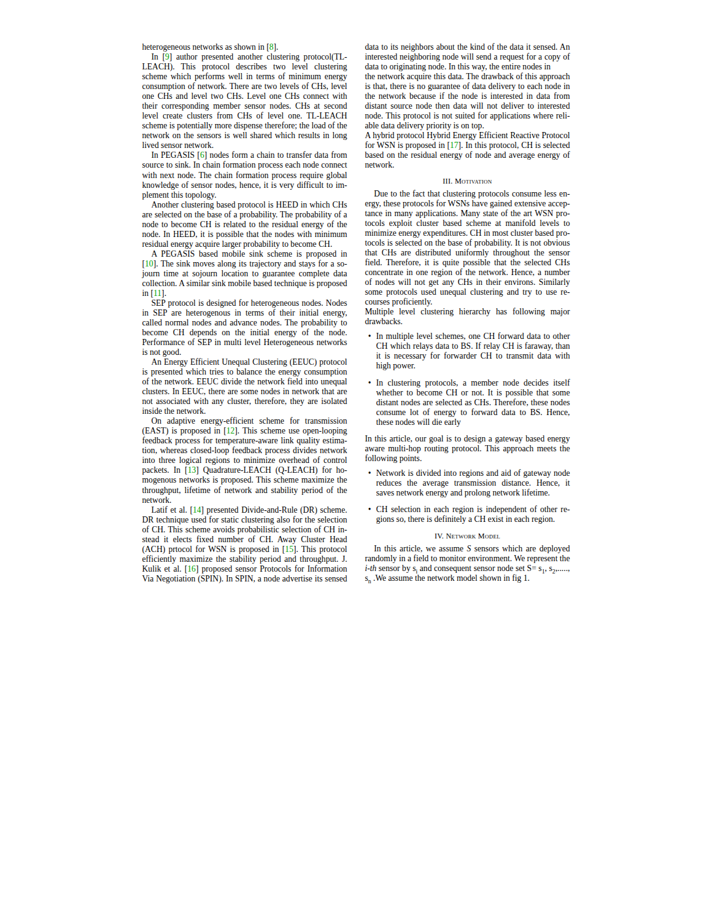heterogeneous networks as shown in [8].
In [9] author presented another clustering protocol(TL-LEACH). This protocol describes two level clustering scheme which performs well in terms of minimum energy consumption of network. There are two levels of CHs, level one CHs and level two CHs. Level one CHs connect with their corresponding member sensor nodes. CHs at second level create clusters from CHs of level one. TL-LEACH scheme is potentially more dispense therefore; the load of the network on the sensors is well shared which results in long lived sensor network.
In PEGASIS [6] nodes form a chain to transfer data from source to sink. In chain formation process each node connect with next node. The chain formation process require global knowledge of sensor nodes, hence, it is very difficult to implement this topology.
Another clustering based protocol is HEED in which CHs are selected on the base of a probability. The probability of a node to become CH is related to the residual energy of the node. In HEED, it is possible that the nodes with minimum residual energy acquire larger probability to become CH.
A PEGASIS based mobile sink scheme is proposed in [10]. The sink moves along its trajectory and stays for a sojourn time at sojourn location to guarantee complete data collection. A similar sink mobile based technique is proposed in [11].
SEP protocol is designed for heterogeneous nodes. Nodes in SEP are heterogenous in terms of their initial energy, called normal nodes and advance nodes. The probability to become CH depends on the initial energy of the node. Performance of SEP in multi level Heterogeneous networks is not good.
An Energy Efficient Unequal Clustering (EEUC) protocol is presented which tries to balance the energy consumption of the network. EEUC divide the network field into unequal clusters. In EEUC, there are some nodes in network that are not associated with any cluster, therefore, they are isolated inside the network.
On adaptive energy-efficient scheme for transmission (EAST) is proposed in [12]. This scheme use open-looping feedback process for temperature-aware link quality estimation, whereas closed-loop feedback process divides network into three logical regions to minimize overhead of control packets. In [13] Quadrature-LEACH (Q-LEACH) for homogenous networks is proposed. This scheme maximize the throughput, lifetime of network and stability period of the network.
Latif et al. [14] presented Divide-and-Rule (DR) scheme. DR technique used for static clustering also for the selection of CH. This scheme avoids probabilistic selection of CH instead it elects fixed number of CH. Away Cluster Head (ACH) prtocol for WSN is proposed in [15]. This protocol efficiently maximize the stability period and throughput. J. Kulik et al. [16] proposed sensor Protocols for Information Via Negotiation (SPIN). In SPIN, a node advertise its sensed data to its neighbors about the kind of the data it sensed. An interested neighboring node will send a request for a copy of data to originating node. In this way, the entire nodes in
the network acquire this data. The drawback of this approach is that, there is no guarantee of data delivery to each node in the network because if the node is interested in data from distant source node then data will not deliver to interested node. This protocol is not suited for applications where reliable data delivery priority is on top.
A hybrid protocol Hybrid Energy Efficient Reactive Protocol for WSN is proposed in [17]. In this protocol, CH is selected based on the residual energy of node and average energy of network.
III. Motivation
Due to the fact that clustering protocols consume less energy, these protocols for WSNs have gained extensive acceptance in many applications. Many state of the art WSN protocols exploit cluster based scheme at manifold levels to minimize energy expenditures. CH in most cluster based protocols is selected on the base of probability. It is not obvious that CHs are distributed uniformly throughout the sensor field. Therefore, it is quite possible that the selected CHs concentrate in one region of the network. Hence, a number of nodes will not get any CHs in their environs. Similarly some protocols used unequal clustering and try to use recourses proficiently.
Multiple level clustering hierarchy has following major drawbacks.
In multiple level schemes, one CH forward data to other CH which relays data to BS. If relay CH is faraway, than it is necessary for forwarder CH to transmit data with high power.
In clustering protocols, a member node decides itself whether to become CH or not. It is possible that some distant nodes are selected as CHs. Therefore, these nodes consume lot of energy to forward data to BS. Hence, these nodes will die early
In this article, our goal is to design a gateway based energy aware multi-hop routing protocol. This approach meets the following points.
Network is divided into regions and aid of gateway node reduces the average transmission distance. Hence, it saves network energy and prolong network lifetime.
CH selection in each region is independent of other regions so, there is definitely a CH exist in each region.
IV. Network Model
In this article, we assume S sensors which are deployed randomly in a field to monitor environment. We represent the i-th sensor by si and consequent sensor node set S= s1, s2,....., sn .We assume the network model shown in fig 1.